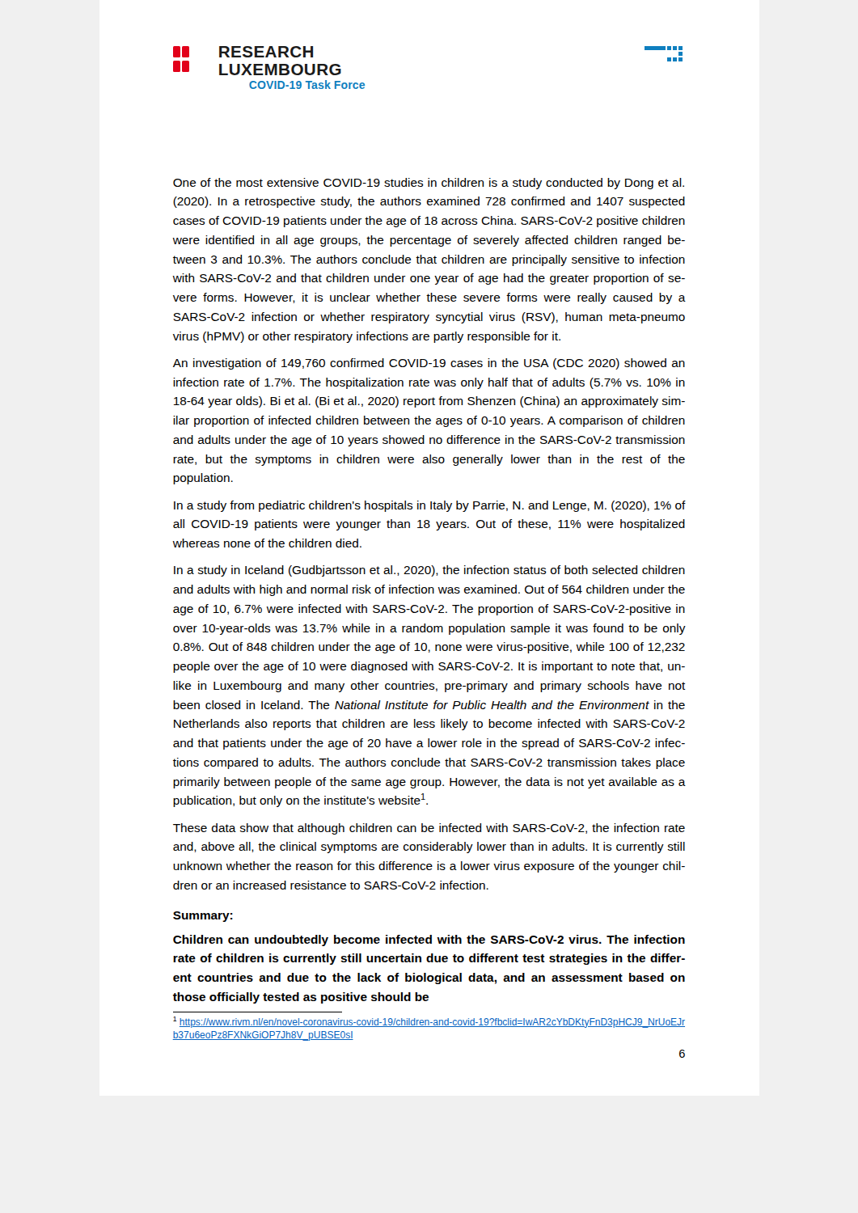RESEARCH LUXEMBOURG COVID-19 Task Force
One of the most extensive COVID-19 studies in children is a study conducted by Dong et al. (2020). In a retrospective study, the authors examined 728 confirmed and 1407 suspected cases of COVID-19 patients under the age of 18 across China. SARS-CoV-2 positive children were identified in all age groups, the percentage of severely affected children ranged between 3 and 10.3%. The authors conclude that children are principally sensitive to infection with SARS-CoV-2 and that children under one year of age had the greater proportion of severe forms. However, it is unclear whether these severe forms were really caused by a SARS-CoV-2 infection or whether respiratory syncytial virus (RSV), human meta-pneumo virus (hPMV) or other respiratory infections are partly responsible for it.
An investigation of 149,760 confirmed COVID-19 cases in the USA (CDC 2020) showed an infection rate of 1.7%. The hospitalization rate was only half that of adults (5.7% vs. 10% in 18-64 year olds). Bi et al. (Bi et al., 2020) report from Shenzen (China) an approximately similar proportion of infected children between the ages of 0-10 years. A comparison of children and adults under the age of 10 years showed no difference in the SARS-CoV-2 transmission rate, but the symptoms in children were also generally lower than in the rest of the population.
In a study from pediatric children's hospitals in Italy by Parrie, N. and Lenge, M. (2020), 1% of all COVID-19 patients were younger than 18 years. Out of these, 11% were hospitalized whereas none of the children died.
In a study in Iceland (Gudbjartsson et al., 2020), the infection status of both selected children and adults with high and normal risk of infection was examined. Out of 564 children under the age of 10, 6.7% were infected with SARS-CoV-2. The proportion of SARS-CoV-2-positive in over 10-year-olds was 13.7% while in a random population sample it was found to be only 0.8%. Out of 848 children under the age of 10, none were virus-positive, while 100 of 12,232 people over the age of 10 were diagnosed with SARS-CoV-2. It is important to note that, unlike in Luxembourg and many other countries, pre-primary and primary schools have not been closed in Iceland. The National Institute for Public Health and the Environment in the Netherlands also reports that children are less likely to become infected with SARS-CoV-2 and that patients under the age of 20 have a lower role in the spread of SARS-CoV-2 infections compared to adults. The authors conclude that SARS-CoV-2 transmission takes place primarily between people of the same age group. However, the data is not yet available as a publication, but only on the institute's website1.
These data show that although children can be infected with SARS-CoV-2, the infection rate and, above all, the clinical symptoms are considerably lower than in adults. It is currently still unknown whether the reason for this difference is a lower virus exposure of the younger children or an increased resistance to SARS-CoV-2 infection.
Summary:
Children can undoubtedly become infected with the SARS-CoV-2 virus. The infection rate of children is currently still uncertain due to different test strategies in the different countries and due to the lack of biological data, and an assessment based on those officially tested as positive should be
1 https://www.rivm.nl/en/novel-coronavirus-covid-19/children-and-covid-19?fbclid=IwAR2cYbDKtyFnD3pHCJ9_NrUoEJrb37u6eoPz8FXNkGiOP7Jh8V_pUBSE0sI
6